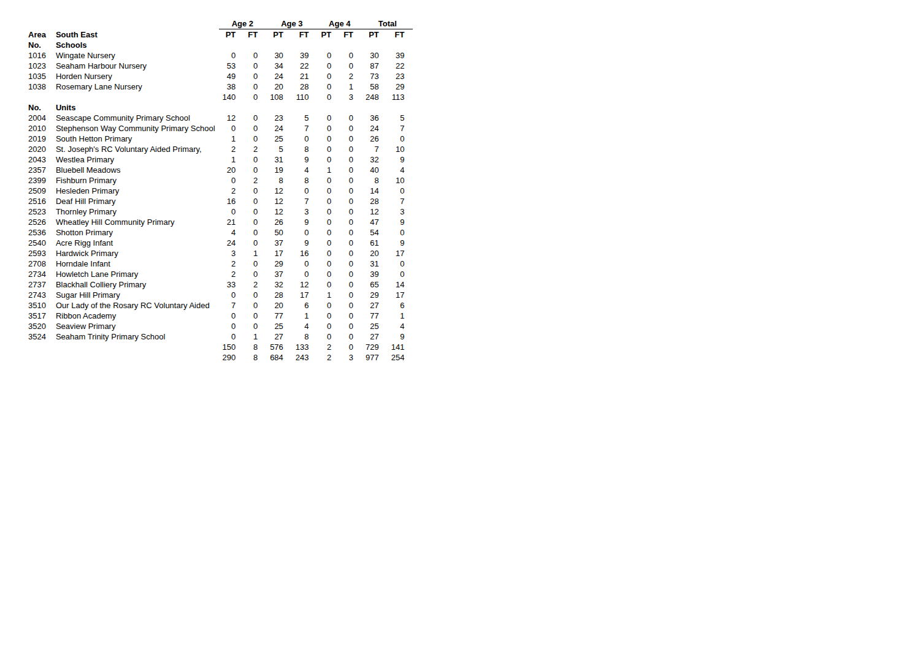| | | Age 2 | Age 3 | Age 4 | Total |
| Area | South East | PT | FT | PT | FT | PT | FT | PT | FT |
| No. | Schools | | | | | | | | |
| 1016 | Wingate Nursery | 0 | 0 | 30 | 39 | 0 | 0 | 30 | 39 |
| 1023 | Seaham Harbour Nursery | 53 | 0 | 34 | 22 | 0 | 0 | 87 | 22 |
| 1035 | Horden Nursery | 49 | 0 | 24 | 21 | 0 | 2 | 73 | 23 |
| 1038 | Rosemary Lane Nursery | 38 | 0 | 20 | 28 | 0 | 1 | 58 | 29 |
| | | 140 | 0 | 108 | 110 | 0 | 3 | 248 | 113 |
| No. | Units | | | | | | | | |
| 2004 | Seascape Community Primary School | 12 | 0 | 23 | 5 | 0 | 0 | 36 | 5 |
| 2010 | Stephenson Way Community Primary School | 0 | 0 | 24 | 7 | 0 | 0 | 24 | 7 |
| 2019 | South Hetton Primary | 1 | 0 | 25 | 0 | 0 | 0 | 26 | 0 |
| 2020 | St. Joseph's RC Voluntary Aided Primary, | 2 | 2 | 5 | 8 | 0 | 0 | 7 | 10 |
| 2043 | Westlea Primary | 1 | 0 | 31 | 9 | 0 | 0 | 32 | 9 |
| 2357 | Bluebell Meadows | 20 | 0 | 19 | 4 | 1 | 0 | 40 | 4 |
| 2399 | Fishburn Primary | 0 | 2 | 8 | 8 | 0 | 0 | 8 | 10 |
| 2509 | Hesleden Primary | 2 | 0 | 12 | 0 | 0 | 0 | 14 | 0 |
| 2516 | Deaf Hill Primary | 16 | 0 | 12 | 7 | 0 | 0 | 28 | 7 |
| 2523 | Thornley Primary | 0 | 0 | 12 | 3 | 0 | 0 | 12 | 3 |
| 2526 | Wheatley Hill Community Primary | 21 | 0 | 26 | 9 | 0 | 0 | 47 | 9 |
| 2536 | Shotton Primary | 4 | 0 | 50 | 0 | 0 | 0 | 54 | 0 |
| 2540 | Acre Rigg Infant | 24 | 0 | 37 | 9 | 0 | 0 | 61 | 9 |
| 2593 | Hardwick Primary | 3 | 1 | 17 | 16 | 0 | 0 | 20 | 17 |
| 2708 | Horndale Infant | 2 | 0 | 29 | 0 | 0 | 0 | 31 | 0 |
| 2734 | Howletch Lane Primary | 2 | 0 | 37 | 0 | 0 | 0 | 39 | 0 |
| 2737 | Blackhall Colliery Primary | 33 | 2 | 32 | 12 | 0 | 0 | 65 | 14 |
| 2743 | Sugar Hill Primary | 0 | 0 | 28 | 17 | 1 | 0 | 29 | 17 |
| 3510 | Our Lady of the Rosary RC Voluntary Aided | 7 | 0 | 20 | 6 | 0 | 0 | 27 | 6 |
| 3517 | Ribbon Academy | 0 | 0 | 77 | 1 | 0 | 0 | 77 | 1 |
| 3520 | Seaview Primary | 0 | 0 | 25 | 4 | 0 | 0 | 25 | 4 |
| 3524 | Seaham Trinity Primary School | 0 | 1 | 27 | 8 | 0 | 0 | 27 | 9 |
| | | 150 | 8 | 576 | 133 | 2 | 0 | 729 | 141 |
| | | 290 | 8 | 684 | 243 | 2 | 3 | 977 | 254 |